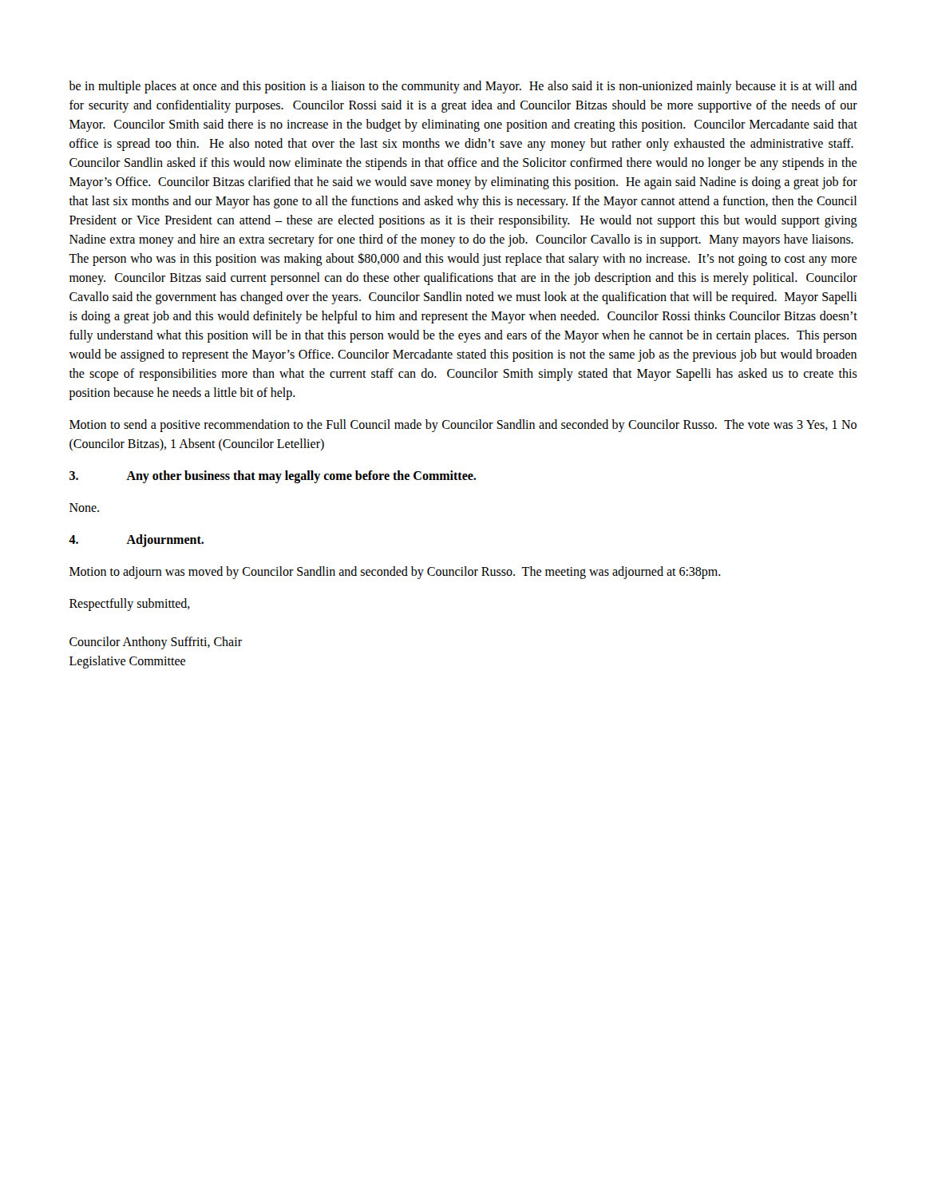be in multiple places at once and this position is a liaison to the community and Mayor. He also said it is non-unionized mainly because it is at will and for security and confidentiality purposes. Councilor Rossi said it is a great idea and Councilor Bitzas should be more supportive of the needs of our Mayor. Councilor Smith said there is no increase in the budget by eliminating one position and creating this position. Councilor Mercadante said that office is spread too thin. He also noted that over the last six months we didn’t save any money but rather only exhausted the administrative staff. Councilor Sandlin asked if this would now eliminate the stipends in that office and the Solicitor confirmed there would no longer be any stipends in the Mayor’s Office. Councilor Bitzas clarified that he said we would save money by eliminating this position. He again said Nadine is doing a great job for that last six months and our Mayor has gone to all the functions and asked why this is necessary. If the Mayor cannot attend a function, then the Council President or Vice President can attend – these are elected positions as it is their responsibility. He would not support this but would support giving Nadine extra money and hire an extra secretary for one third of the money to do the job. Councilor Cavallo is in support. Many mayors have liaisons. The person who was in this position was making about $80,000 and this would just replace that salary with no increase. It’s not going to cost any more money. Councilor Bitzas said current personnel can do these other qualifications that are in the job description and this is merely political. Councilor Cavallo said the government has changed over the years. Councilor Sandlin noted we must look at the qualification that will be required. Mayor Sapelli is doing a great job and this would definitely be helpful to him and represent the Mayor when needed. Councilor Rossi thinks Councilor Bitzas doesn’t fully understand what this position will be in that this person would be the eyes and ears of the Mayor when he cannot be in certain places. This person would be assigned to represent the Mayor’s Office. Councilor Mercadante stated this position is not the same job as the previous job but would broaden the scope of responsibilities more than what the current staff can do. Councilor Smith simply stated that Mayor Sapelli has asked us to create this position because he needs a little bit of help.
Motion to send a positive recommendation to the Full Council made by Councilor Sandlin and seconded by Councilor Russo. The vote was 3 Yes, 1 No (Councilor Bitzas), 1 Absent (Councilor Letellier)
3. Any other business that may legally come before the Committee.
None.
4. Adjournment.
Motion to adjourn was moved by Councilor Sandlin and seconded by Councilor Russo. The meeting was adjourned at 6:38pm.
Respectfully submitted,
Councilor Anthony Suffriti, Chair
Legislative Committee